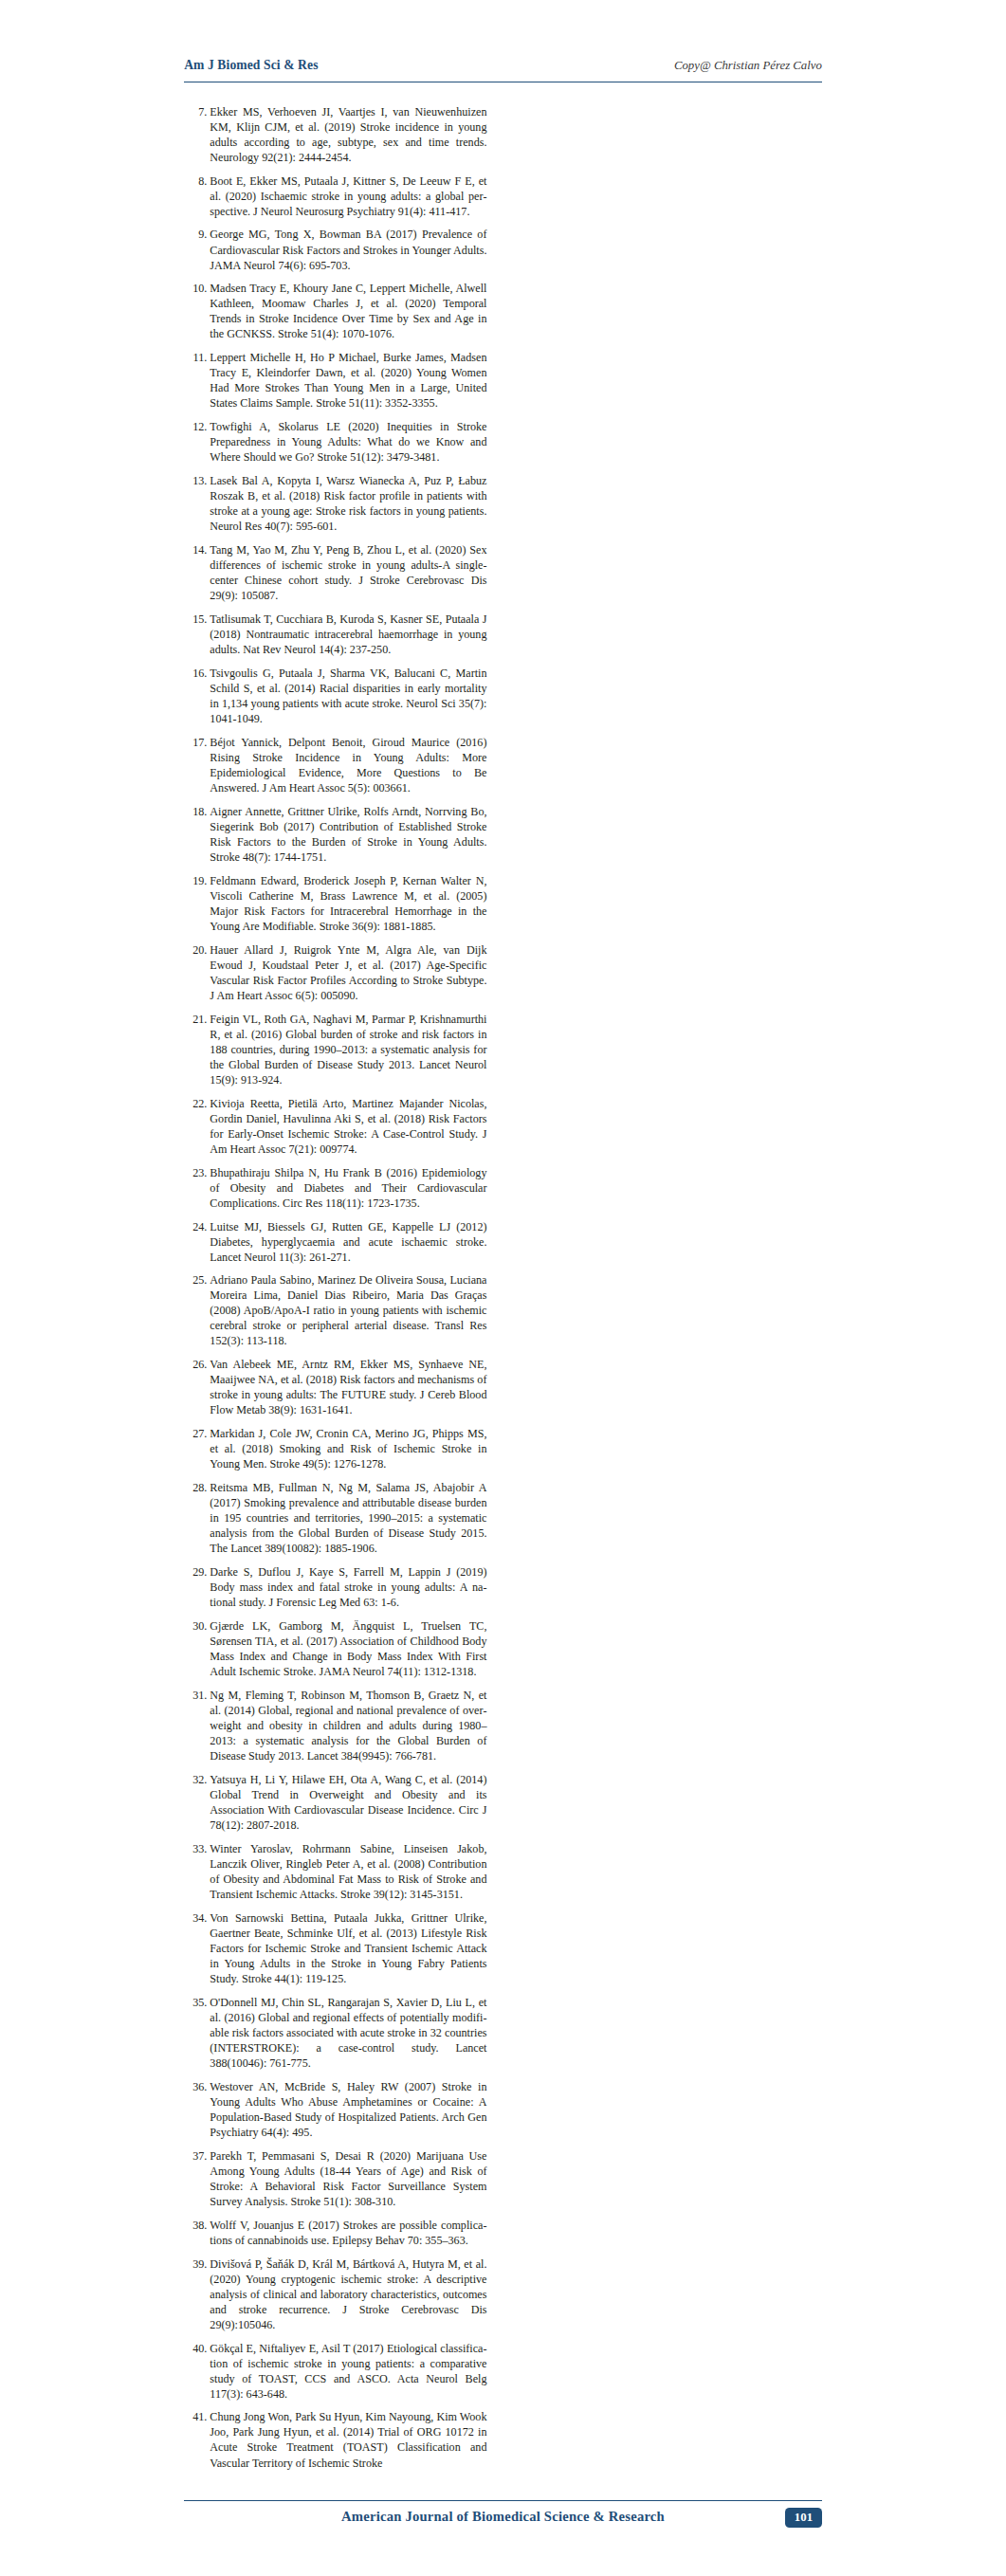Am J Biomed Sci & Res
Copy@ Christian Pérez Calvo
Ekker MS, Verhoeven JI, Vaartjes I, van Nieuwenhuizen KM, Klijn CJM, et al. (2019) Stroke incidence in young adults according to age, subtype, sex and time trends. Neurology 92(21): 2444-2454.
Boot E, Ekker MS, Putaala J, Kittner S, De Leeuw F E, et al. (2020) Ischaemic stroke in young adults: a global perspective. J Neurol Neurosurg Psychiatry 91(4): 411-417.
George MG, Tong X, Bowman BA (2017) Prevalence of Cardiovascular Risk Factors and Strokes in Younger Adults. JAMA Neurol 74(6): 695-703.
Madsen Tracy E, Khoury Jane C, Leppert Michelle, Alwell Kathleen, Moomaw Charles J, et al. (2020) Temporal Trends in Stroke Incidence Over Time by Sex and Age in the GCNKSS. Stroke 51(4): 1070-1076.
Leppert Michelle H, Ho P Michael, Burke James, Madsen Tracy E, Kleindorfer Dawn, et al. (2020) Young Women Had More Strokes Than Young Men in a Large, United States Claims Sample. Stroke 51(11): 3352-3355.
Towfighi A, Skolarus LE (2020) Inequities in Stroke Preparedness in Young Adults: What do we Know and Where Should we Go? Stroke 51(12): 3479-3481.
Lasek Bal A, Kopyta I, Warsz Wianecka A, Puz P, Łabuz Roszak B, et al. (2018) Risk factor profile in patients with stroke at a young age: Stroke risk factors in young patients. Neurol Res 40(7): 595-601.
Tang M, Yao M, Zhu Y, Peng B, Zhou L, et al. (2020) Sex differences of ischemic stroke in young adults-A single-center Chinese cohort study. J Stroke Cerebrovasc Dis 29(9): 105087.
Tatlisumak T, Cucchiara B, Kuroda S, Kasner SE, Putaala J (2018) Nontraumatic intracerebral haemorrhage in young adults. Nat Rev Neurol 14(4): 237-250.
Tsivgoulis G, Putaala J, Sharma VK, Balucani C, Martin Schild S, et al. (2014) Racial disparities in early mortality in 1,134 young patients with acute stroke. Neurol Sci 35(7): 1041-1049.
Béjot Yannick, Delpont Benoit, Giroud Maurice (2016) Rising Stroke Incidence in Young Adults: More Epidemiological Evidence, More Questions to Be Answered. J Am Heart Assoc 5(5): 003661.
Aigner Annette, Grittner Ulrike, Rolfs Arndt, Norrving Bo, Siegerink Bob (2017) Contribution of Established Stroke Risk Factors to the Burden of Stroke in Young Adults. Stroke 48(7): 1744-1751.
Feldmann Edward, Broderick Joseph P, Kernan Walter N, Viscoli Catherine M, Brass Lawrence M, et al. (2005) Major Risk Factors for Intracerebral Hemorrhage in the Young Are Modifiable. Stroke 36(9): 1881-1885.
Hauer Allard J, Ruigrok Ynte M, Algra Ale, van Dijk Ewoud J, Koudstaal Peter J, et al. (2017) Age-Specific Vascular Risk Factor Profiles According to Stroke Subtype. J Am Heart Assoc 6(5): 005090.
Feigin VL, Roth GA, Naghavi M, Parmar P, Krishnamurthi R, et al. (2016) Global burden of stroke and risk factors in 188 countries, during 1990–2013: a systematic analysis for the Global Burden of Disease Study 2013. Lancet Neurol 15(9): 913-924.
Kivioja Reetta, Pietilä Arto, Martinez Majander Nicolas, Gordin Daniel, Havulinna Aki S, et al. (2018) Risk Factors for Early-Onset Ischemic Stroke: A Case-Control Study. J Am Heart Assoc 7(21): 009774.
Bhupathiraju Shilpa N, Hu Frank B (2016) Epidemiology of Obesity and Diabetes and Their Cardiovascular Complications. Circ Res 118(11): 1723-1735.
Luitse MJ, Biessels GJ, Rutten GE, Kappelle LJ (2012) Diabetes, hyperglycaemia and acute ischaemic stroke. Lancet Neurol 11(3): 261-271.
Adriano Paula Sabino, Marinez De Oliveira Sousa, Luciana Moreira Lima, Daniel Dias Ribeiro, Maria Das Graças (2008) ApoB/ApoA-I ratio in young patients with ischemic cerebral stroke or peripheral arterial disease. Transl Res 152(3): 113-118.
Van Alebeek ME, Arntz RM, Ekker MS, Synhaeve NE, Maaijwee NA, et al. (2018) Risk factors and mechanisms of stroke in young adults: The FUTURE study. J Cereb Blood Flow Metab 38(9): 1631-1641.
Markidan J, Cole JW, Cronin CA, Merino JG, Phipps MS, et al. (2018) Smoking and Risk of Ischemic Stroke in Young Men. Stroke 49(5): 1276-1278.
Reitsma MB, Fullman N, Ng M, Salama JS, Abajobir A (2017) Smoking prevalence and attributable disease burden in 195 countries and territories, 1990–2015: a systematic analysis from the Global Burden of Disease Study 2015. The Lancet 389(10082): 1885-1906.
Darke S, Duflou J, Kaye S, Farrell M, Lappin J (2019) Body mass index and fatal stroke in young adults: A national study. J Forensic Leg Med 63: 1-6.
Gjærde LK, Gamborg M, Ängquist L, Truelsen TC, Sørensen TIA, et al. (2017) Association of Childhood Body Mass Index and Change in Body Mass Index With First Adult Ischemic Stroke. JAMA Neurol 74(11): 1312-1318.
Ng M, Fleming T, Robinson M, Thomson B, Graetz N, et al. (2014) Global, regional and national prevalence of overweight and obesity in children and adults during 1980–2013: a systematic analysis for the Global Burden of Disease Study 2013. Lancet 384(9945): 766-781.
Yatsuya H, Li Y, Hilawe EH, Ota A, Wang C, et al. (2014) Global Trend in Overweight and Obesity and its Association With Cardiovascular Disease Incidence. Circ J 78(12): 2807-2018.
Winter Yaroslav, Rohrmann Sabine, Linseisen Jakob, Lanczik Oliver, Ringleb Peter A, et al. (2008) Contribution of Obesity and Abdominal Fat Mass to Risk of Stroke and Transient Ischemic Attacks. Stroke 39(12): 3145-3151.
Von Sarnowski Bettina, Putaala Jukka, Grittner Ulrike, Gaertner Beate, Schminke Ulf, et al. (2013) Lifestyle Risk Factors for Ischemic Stroke and Transient Ischemic Attack in Young Adults in the Stroke in Young Fabry Patients Study. Stroke 44(1): 119-125.
O'Donnell MJ, Chin SL, Rangarajan S, Xavier D, Liu L, et al. (2016) Global and regional effects of potentially modifiable risk factors associated with acute stroke in 32 countries (INTERSTROKE): a case-control study. Lancet 388(10046): 761-775.
Westover AN, McBride S, Haley RW (2007) Stroke in Young Adults Who Abuse Amphetamines or Cocaine: A Population-Based Study of Hospitalized Patients. Arch Gen Psychiatry 64(4): 495.
Parekh T, Pemmasani S, Desai R (2020) Marijuana Use Among Young Adults (18-44 Years of Age) and Risk of Stroke: A Behavioral Risk Factor Surveillance System Survey Analysis. Stroke 51(1): 308-310.
Wolff V, Jouanjus E (2017) Strokes are possible complications of cannabinoids use. Epilepsy Behav 70: 355–363.
Divišová P, Šaňák D, Král M, Bártková A, Hutyra M, et al. (2020) Young cryptogenic ischemic stroke: A descriptive analysis of clinical and laboratory characteristics, outcomes and stroke recurrence. J Stroke Cerebrovasc Dis 29(9):105046.
Gökçal E, Niftaliyev E, Asil T (2017) Etiological classification of ischemic stroke in young patients: a comparative study of TOAST, CCS and ASCO. Acta Neurol Belg 117(3): 643-648.
Chung Jong Won, Park Su Hyun, Kim Nayoung, Kim Wook Joo, Park Jung Hyun, et al. (2014) Trial of ORG 10172 in Acute Stroke Treatment (TOAST) Classification and Vascular Territory of Ischemic Stroke
American Journal of Biomedical Science & Research
101